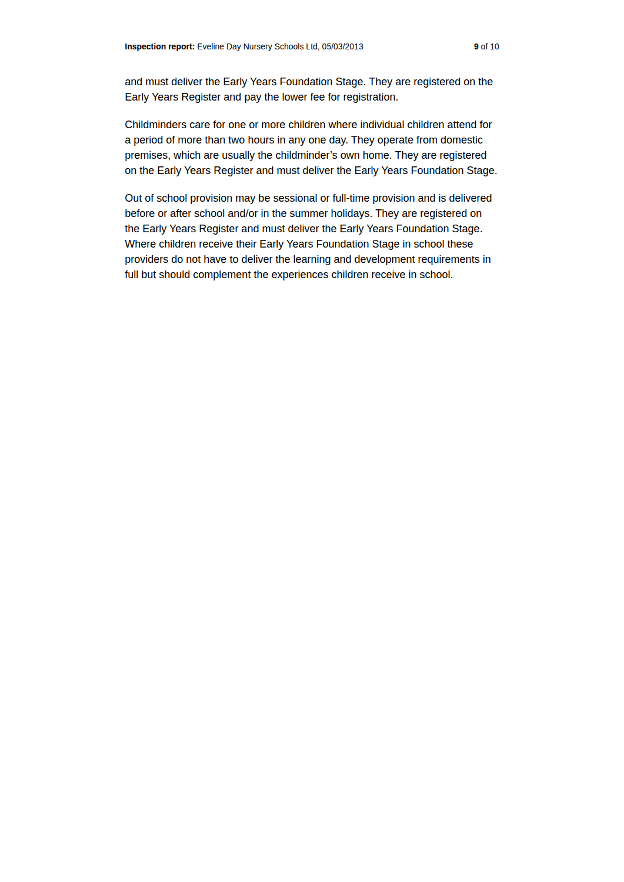9 of 10 Inspection report: Eveline Day Nursery Schools Ltd, 05/03/2013
and must deliver the Early Years Foundation Stage. They are registered on the Early Years Register and pay the lower fee for registration.
Childminders care for one or more children where individual children attend for a period of more than two hours in any one day. They operate from domestic premises, which are usually the childminder’s own home. They are registered on the Early Years Register and must deliver the Early Years Foundation Stage.
Out of school provision may be sessional or full-time provision and is delivered before or after school and/or in the summer holidays. They are registered on the Early Years Register and must deliver the Early Years Foundation Stage. Where children receive their Early Years Foundation Stage in school these providers do not have to deliver the learning and development requirements in full but should complement the experiences children receive in school.